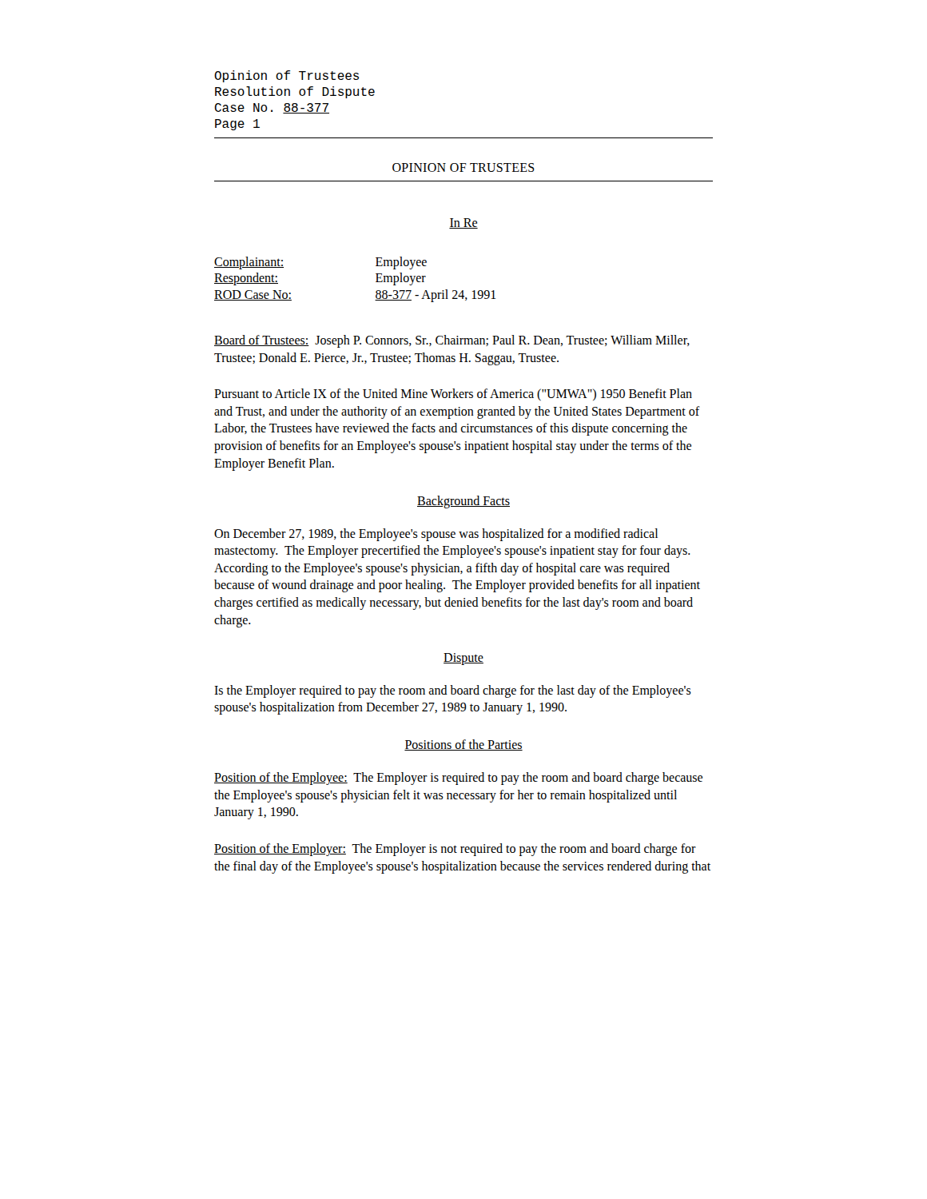Opinion of Trustees
Resolution of Dispute
Case No. 88-377
Page 1
OPINION OF TRUSTEES
In Re
| Complainant: | Employee |
| Respondent: | Employer |
| ROD Case No: | 88-377 - April 24, 1991 |
Board of Trustees: Joseph P. Connors, Sr., Chairman; Paul R. Dean, Trustee; William Miller, Trustee; Donald E. Pierce, Jr., Trustee; Thomas H. Saggau, Trustee.
Pursuant to Article IX of the United Mine Workers of America ("UMWA") 1950 Benefit Plan and Trust, and under the authority of an exemption granted by the United States Department of Labor, the Trustees have reviewed the facts and circumstances of this dispute concerning the provision of benefits for an Employee's spouse's inpatient hospital stay under the terms of the Employer Benefit Plan.
Background Facts
On December 27, 1989, the Employee's spouse was hospitalized for a modified radical mastectomy. The Employer precertified the Employee's spouse's inpatient stay for four days. According to the Employee's spouse's physician, a fifth day of hospital care was required because of wound drainage and poor healing. The Employer provided benefits for all inpatient charges certified as medically necessary, but denied benefits for the last day's room and board charge.
Dispute
Is the Employer required to pay the room and board charge for the last day of the Employee's spouse's hospitalization from December 27, 1989 to January 1, 1990.
Positions of the Parties
Position of the Employee: The Employer is required to pay the room and board charge because the Employee's spouse's physician felt it was necessary for her to remain hospitalized until January 1, 1990.
Position of the Employer: The Employer is not required to pay the room and board charge for the final day of the Employee's spouse's hospitalization because the services rendered during that